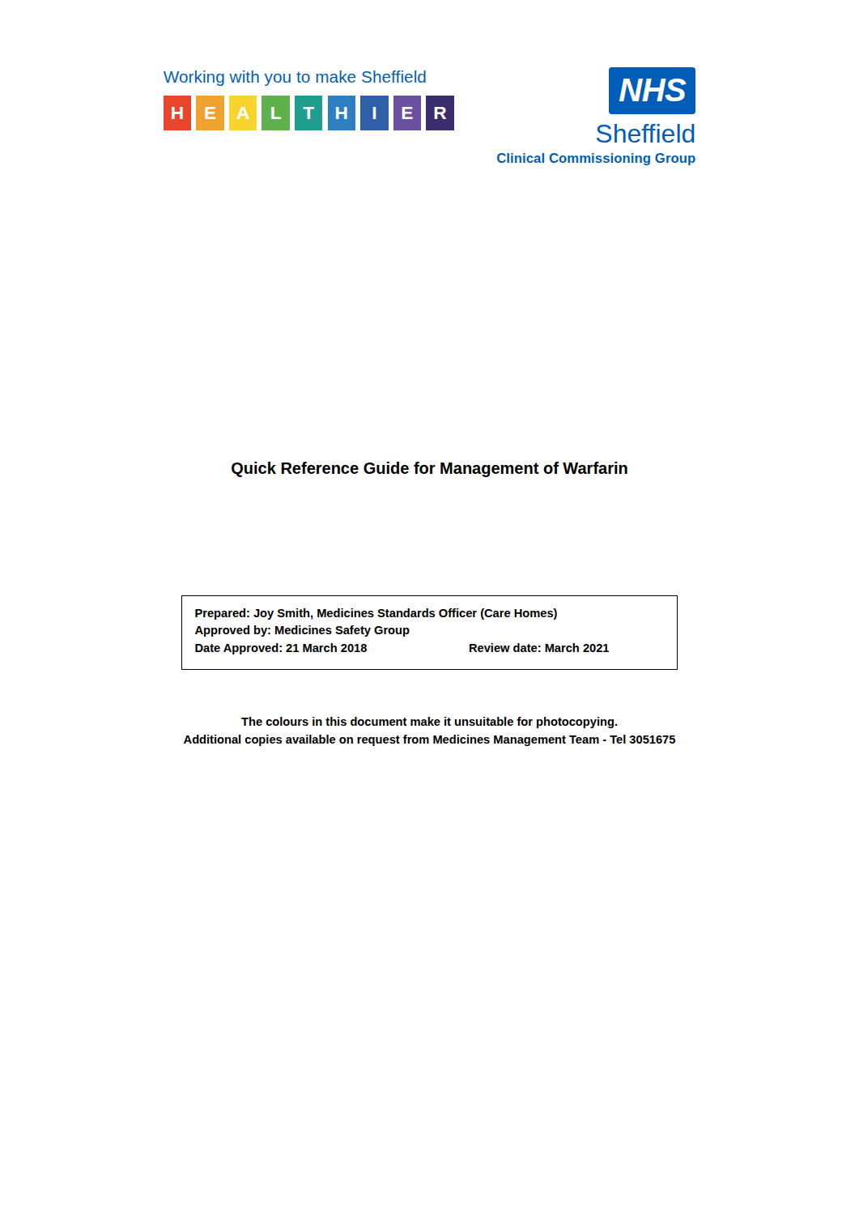Working with you to make Sheffield
H E A L T H I E R
NHS
Sheffield
Clinical Commissioning Group
Quick Reference Guide for Management of Warfarin
Prepared: Joy Smith, Medicines Standards Officer (Care Homes)
Approved by: Medicines Safety Group
Date Approved: 21 March 2018
Review date: March 2021
The colours in this document make it unsuitable for photocopying.
Additional copies available on request from Medicines Management Team - Tel 3051675